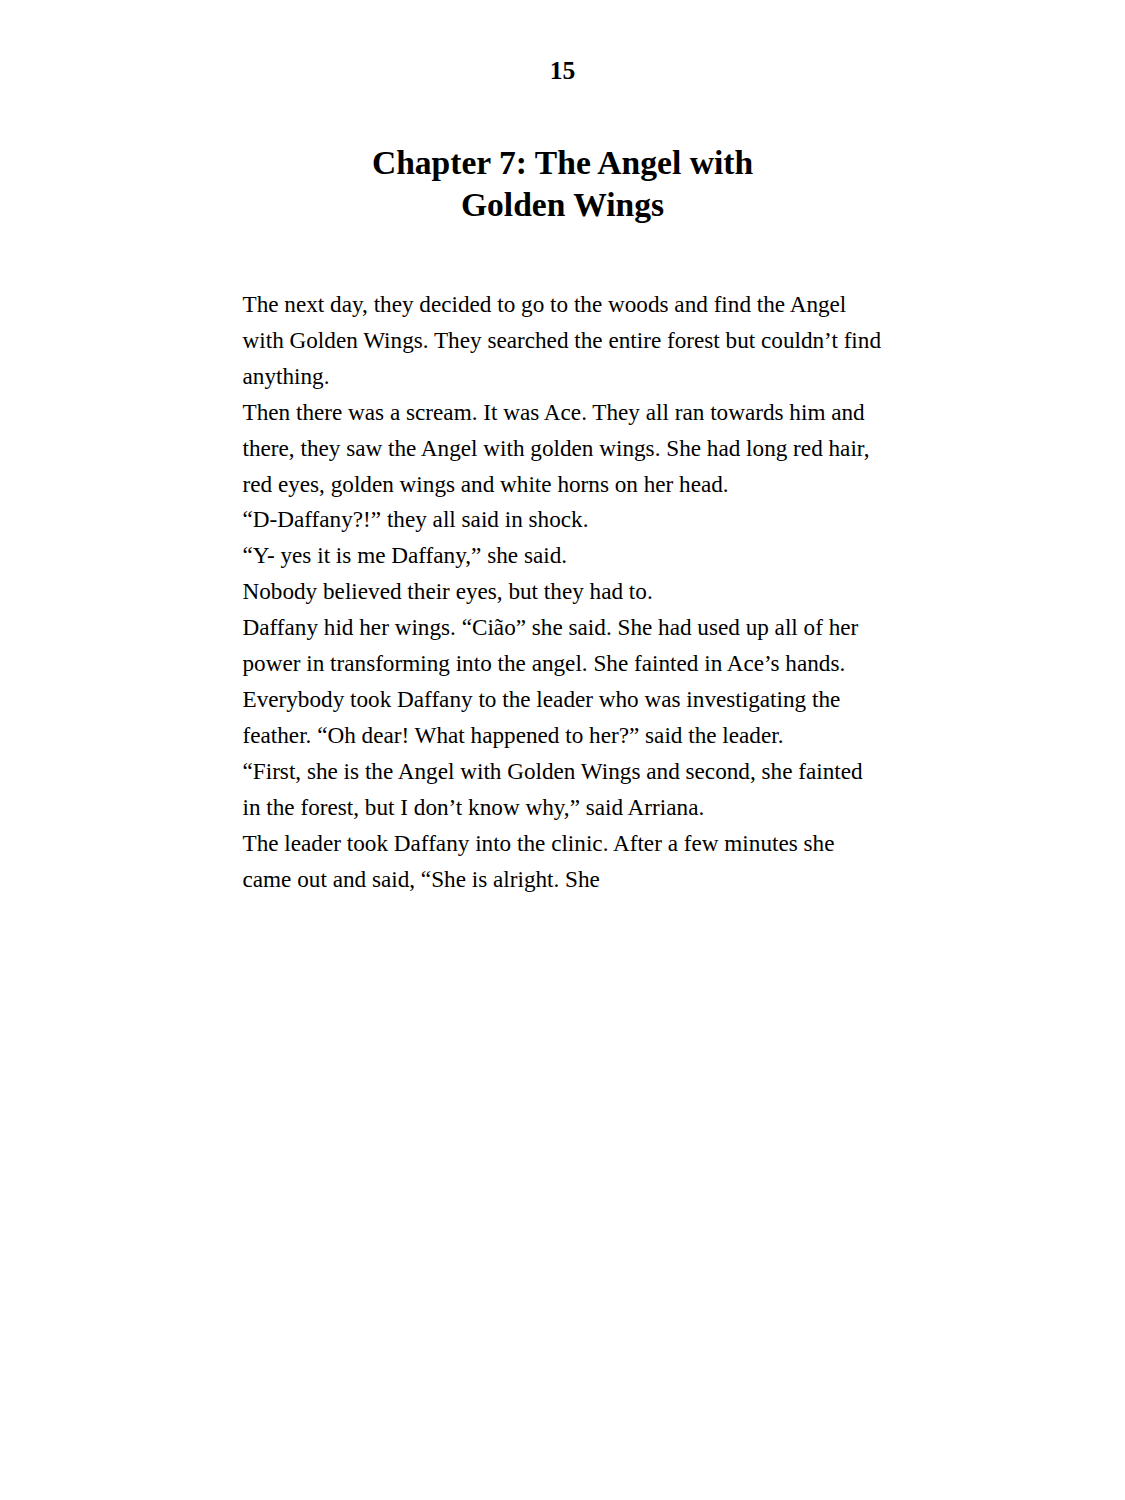15
Chapter 7: The Angel with
Golden Wings
The next day, they decided to go to the woods and find the Angel with Golden Wings. They searched the entire forest but couldn’t find anything.
Then there was a scream. It was Ace. They all ran towards him and there, they saw the Angel with golden wings. She had long red hair, red eyes, golden wings and white horns on her head.
“D-Daffany?!” they all said in shock.
“Y- yes it is me Daffany,” she said.
Nobody believed their eyes, but they had to.
Daffany hid her wings. “Cião” she said. She had used up all of her power in transforming into the angel. She fainted in Ace’s hands.
Everybody took Daffany to the leader who was investigating the feather. “Oh dear! What happened to her?” said the leader.
“First, she is the Angel with Golden Wings and second, she fainted in the forest, but I don’t know why,” said Arriana.
The leader took Daffany into the clinic. After a few minutes she came out and said, “She is alright. She